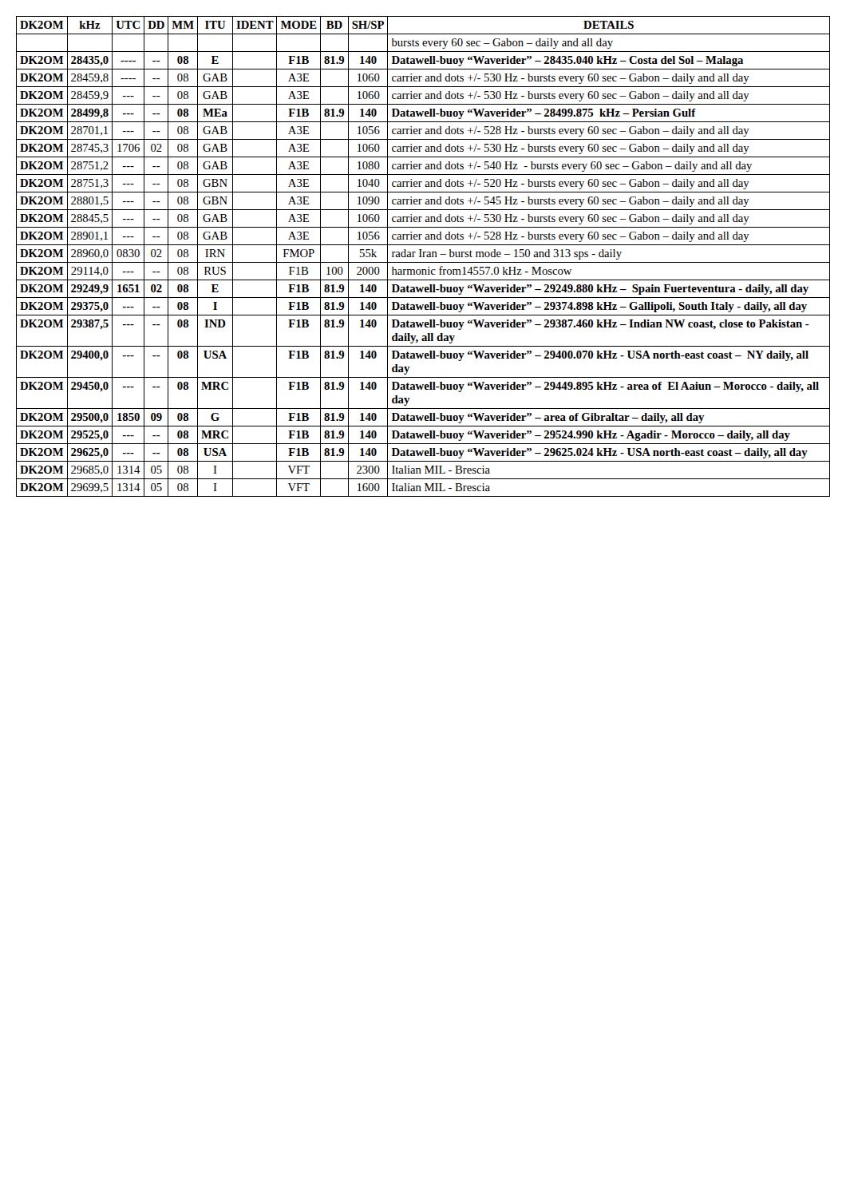| DK2OM | kHz | UTC | DD | MM | ITU | IDENT | MODE | BD | SH/SP | DETAILS |
| --- | --- | --- | --- | --- | --- | --- | --- | --- | --- | --- |
| | | | | | | | | | | bursts every 60 sec – Gabon – daily and all day |
| DK2OM | 28435,0 | ---- | -- | 08 | E | | F1B | 81.9 | 140 | Datawell-buoy “Waverider” – 28435.040 kHz – Costa del Sol – Malaga |
| DK2OM | 28459,8 | ---- | -- | 08 | GAB | | A3E | | 1060 | carrier and dots +/- 530 Hz - bursts every 60 sec – Gabon – daily and all day |
| DK2OM | 28459,9 | --- | -- | 08 | GAB | | A3E | | 1060 | carrier and dots +/- 530 Hz - bursts every 60 sec – Gabon – daily and all day |
| DK2OM | 28499,8 | --- | -- | 08 | MEa | | F1B | 81.9 | 140 | Datawell-buoy “Waverider” – 28499.875 kHz – Persian Gulf |
| DK2OM | 28701,1 | --- | -- | 08 | GAB | | A3E | | 1056 | carrier and dots +/- 528 Hz - bursts every 60 sec – Gabon – daily and all day |
| DK2OM | 28745,3 | 1706 | 02 | 08 | GAB | | A3E | | 1060 | carrier and dots +/- 530 Hz - bursts every 60 sec – Gabon – daily and all day |
| DK2OM | 28751,2 | --- | -- | 08 | GAB | | A3E | | 1080 | carrier and dots +/- 540 Hz - bursts every 60 sec – Gabon – daily and all day |
| DK2OM | 28751,3 | --- | -- | 08 | GBN | | A3E | | 1040 | carrier and dots +/- 520 Hz - bursts every 60 sec – Gabon – daily and all day |
| DK2OM | 28801,5 | --- | -- | 08 | GBN | | A3E | | 1090 | carrier and dots +/- 545 Hz - bursts every 60 sec – Gabon – daily and all day |
| DK2OM | 28845,5 | --- | -- | 08 | GAB | | A3E | | 1060 | carrier and dots +/- 530 Hz - bursts every 60 sec – Gabon – daily and all day |
| DK2OM | 28901,1 | --- | -- | 08 | GAB | | A3E | | 1056 | carrier and dots +/- 528 Hz - bursts every 60 sec – Gabon – daily and all day |
| DK2OM | 28960,0 | 0830 | 02 | 08 | IRN | | FMOP | | 55k | radar Iran – burst mode – 150 and 313 sps - daily |
| DK2OM | 29114,0 | --- | -- | 08 | RUS | | F1B | 100 | 2000 | harmonic from14557.0 kHz - Moscow |
| DK2OM | 29249,9 | 1651 | 02 | 08 | E | | F1B | 81.9 | 140 | Datawell-buoy “Waverider” – 29249.880 kHz – Spain Fuerteventura - daily, all day |
| DK2OM | 29375,0 | --- | -- | 08 | I | | F1B | 81.9 | 140 | Datawell-buoy “Waverider” – 29374.898 kHz – Gallipoli, South Italy - daily, all day |
| DK2OM | 29387,5 | --- | -- | 08 | IND | | F1B | 81.9 | 140 | Datawell-buoy “Waverider” – 29387.460 kHz – Indian NW coast, close to Pakistan - daily, all day |
| DK2OM | 29400,0 | --- | -- | 08 | USA | | F1B | 81.9 | 140 | Datawell-buoy “Waverider” – 29400.070 kHz - USA north-east coast – NY daily, all day |
| DK2OM | 29450,0 | --- | -- | 08 | MRC | | F1B | 81.9 | 140 | Datawell-buoy “Waverider” – 29449.895 kHz - area of El Aaiun – Morocco - daily, all day |
| DK2OM | 29500,0 | 1850 | 09 | 08 | G | | F1B | 81.9 | 140 | Datawell-buoy “Waverider” – area of Gibraltar – daily, all day |
| DK2OM | 29525,0 | --- | -- | 08 | MRC | | F1B | 81.9 | 140 | Datawell-buoy “Waverider” – 29524.990 kHz - Agadir - Morocco – daily, all day |
| DK2OM | 29625,0 | --- | -- | 08 | USA | | F1B | 81.9 | 140 | Datawell-buoy “Waverider” – 29625.024 kHz - USA north-east coast – daily, all day |
| DK2OM | 29685,0 | 1314 | 05 | 08 | I | | VFT | | 2300 | Italian MIL - Brescia |
| DK2OM | 29699,5 | 1314 | 05 | 08 | I | | VFT | | 1600 | Italian MIL - Brescia |